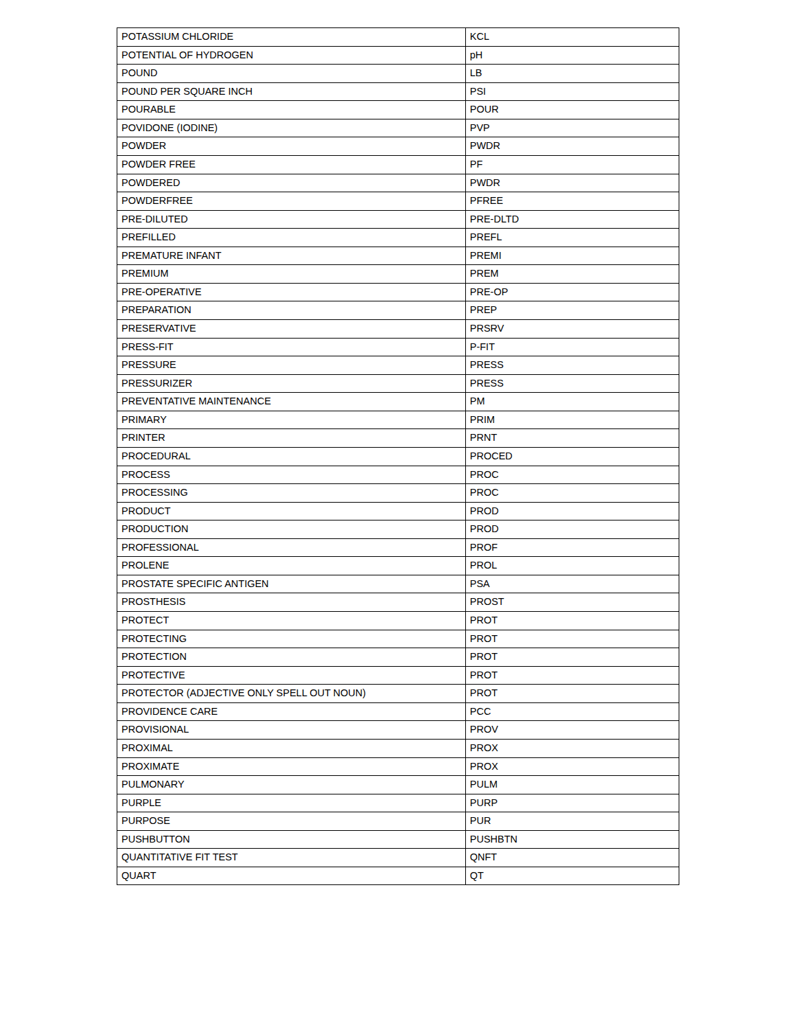| POTASSIUM CHLORIDE | KCL |
| POTENTIAL OF HYDROGEN | pH |
| POUND | LB |
| POUND PER SQUARE INCH | PSI |
| POURABLE | POUR |
| POVIDONE (IODINE) | PVP |
| POWDER | PWDR |
| POWDER FREE | PF |
| POWDERED | PWDR |
| POWDERFREE | PFREE |
| PRE-DILUTED | PRE-DLTD |
| PREFILLED | PREFL |
| PREMATURE INFANT | PREMI |
| PREMIUM | PREM |
| PRE-OPERATIVE | PRE-OP |
| PREPARATION | PREP |
| PRESERVATIVE | PRSRV |
| PRESS-FIT | P-FIT |
| PRESSURE | PRESS |
| PRESSURIZER | PRESS |
| PREVENTATIVE MAINTENANCE | PM |
| PRIMARY | PRIM |
| PRINTER | PRNT |
| PROCEDURAL | PROCED |
| PROCESS | PROC |
| PROCESSING | PROC |
| PRODUCT | PROD |
| PRODUCTION | PROD |
| PROFESSIONAL | PROF |
| PROLENE | PROL |
| PROSTATE SPECIFIC ANTIGEN | PSA |
| PROSTHESIS | PROST |
| PROTECT | PROT |
| PROTECTING | PROT |
| PROTECTION | PROT |
| PROTECTIVE | PROT |
| PROTECTOR (ADJECTIVE ONLY SPELL OUT NOUN) | PROT |
| PROVIDENCE CARE | PCC |
| PROVISIONAL | PROV |
| PROXIMAL | PROX |
| PROXIMATE | PROX |
| PULMONARY | PULM |
| PURPLE | PURP |
| PURPOSE | PUR |
| PUSHBUTTON | PUSHBTN |
| QUANTITATIVE FIT TEST | QNFT |
| QUART | QT |